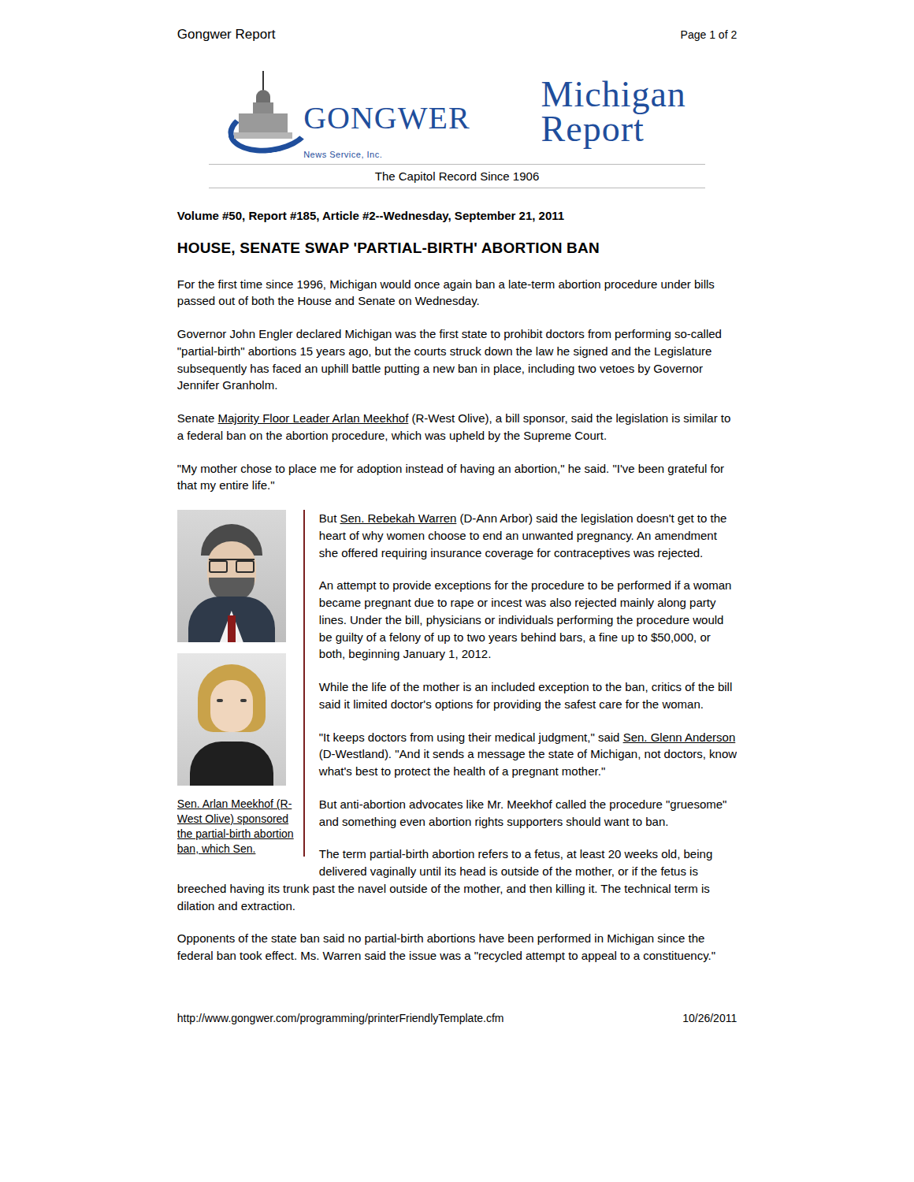Gongwer Report
Page 1 of 2
GONGWER
News Service, Inc.
Michigan
Report
The Capitol Record Since 1906
Volume #50, Report #185, Article #2--Wednesday, September 21, 2011
HOUSE, SENATE SWAP 'PARTIAL-BIRTH' ABORTION BAN
For the first time since 1996, Michigan would once again ban a late-term abortion procedure under bills passed out of both the House and Senate on Wednesday.
Governor John Engler declared Michigan was the first state to prohibit doctors from performing so-called "partial-birth" abortions 15 years ago, but the courts struck down the law he signed and the Legislature subsequently has faced an uphill battle putting a new ban in place, including two vetoes by Governor Jennifer Granholm.
Senate Majority Floor Leader Arlan Meekhof (R-West Olive), a bill sponsor, said the legislation is similar to a federal ban on the abortion procedure, which was upheld by the Supreme Court.
"My mother chose to place me for adoption instead of having an abortion," he said. "I've been grateful for that my entire life."
Sen. Arlan Meekhof (R-West Olive) sponsored the partial-birth abortion ban, which Sen.
But Sen. Rebekah Warren (D-Ann Arbor) said the legislation doesn't get to the heart of why women choose to end an unwanted pregnancy. An amendment she offered requiring insurance coverage for contraceptives was rejected.
An attempt to provide exceptions for the procedure to be performed if a woman became pregnant due to rape or incest was also rejected mainly along party lines. Under the bill, physicians or individuals performing the procedure would be guilty of a felony of up to two years behind bars, a fine up to $50,000, or both, beginning January 1, 2012.
While the life of the mother is an included exception to the ban, critics of the bill said it limited doctor's options for providing the safest care for the woman.
"It keeps doctors from using their medical judgment," said Sen. Glenn Anderson (D-Westland). "And it sends a message the state of Michigan, not doctors, know what's best to protect the health of a pregnant mother."
But anti-abortion advocates like Mr. Meekhof called the procedure "gruesome" and something even abortion rights supporters should want to ban.
The term partial-birth abortion refers to a fetus, at least 20 weeks old, being delivered vaginally until its head is outside of the mother, or if the fetus is breeched having its trunk past the navel outside of the mother, and then killing it. The technical term is dilation and extraction.
Opponents of the state ban said no partial-birth abortions have been performed in Michigan since the federal ban took effect. Ms. Warren said the issue was a "recycled attempt to appeal to a constituency."
http://www.gongwer.com/programming/printerFriendlyTemplate.cfm
10/26/2011